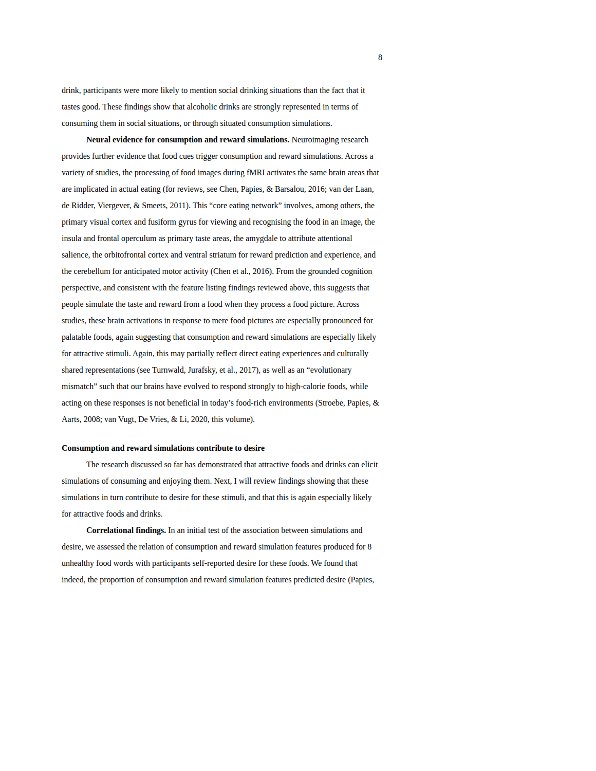8
drink, participants were more likely to mention social drinking situations than the fact that it tastes good. These findings show that alcoholic drinks are strongly represented in terms of consuming them in social situations, or through situated consumption simulations.
Neural evidence for consumption and reward simulations. Neuroimaging research provides further evidence that food cues trigger consumption and reward simulations. Across a variety of studies, the processing of food images during fMRI activates the same brain areas that are implicated in actual eating (for reviews, see Chen, Papies, & Barsalou, 2016; van der Laan, de Ridder, Viergever, & Smeets, 2011). This “core eating network” involves, among others, the primary visual cortex and fusiform gyrus for viewing and recognising the food in an image, the insula and frontal operculum as primary taste areas, the amygdale to attribute attentional salience, the orbitofrontal cortex and ventral striatum for reward prediction and experience, and the cerebellum for anticipated motor activity (Chen et al., 2016). From the grounded cognition perspective, and consistent with the feature listing findings reviewed above, this suggests that people simulate the taste and reward from a food when they process a food picture. Across studies, these brain activations in response to mere food pictures are especially pronounced for palatable foods, again suggesting that consumption and reward simulations are especially likely for attractive stimuli. Again, this may partially reflect direct eating experiences and culturally shared representations (see Turnwald, Jurafsky, et al., 2017), as well as an “evolutionary mismatch” such that our brains have evolved to respond strongly to high-calorie foods, while acting on these responses is not beneficial in today’s food-rich environments (Stroebe, Papies, & Aarts, 2008; van Vugt, De Vries, & Li, 2020, this volume).
Consumption and reward simulations contribute to desire
The research discussed so far has demonstrated that attractive foods and drinks can elicit simulations of consuming and enjoying them. Next, I will review findings showing that these simulations in turn contribute to desire for these stimuli, and that this is again especially likely for attractive foods and drinks.
Correlational findings. In an initial test of the association between simulations and desire, we assessed the relation of consumption and reward simulation features produced for 8 unhealthy food words with participants self-reported desire for these foods. We found that indeed, the proportion of consumption and reward simulation features predicted desire (Papies,